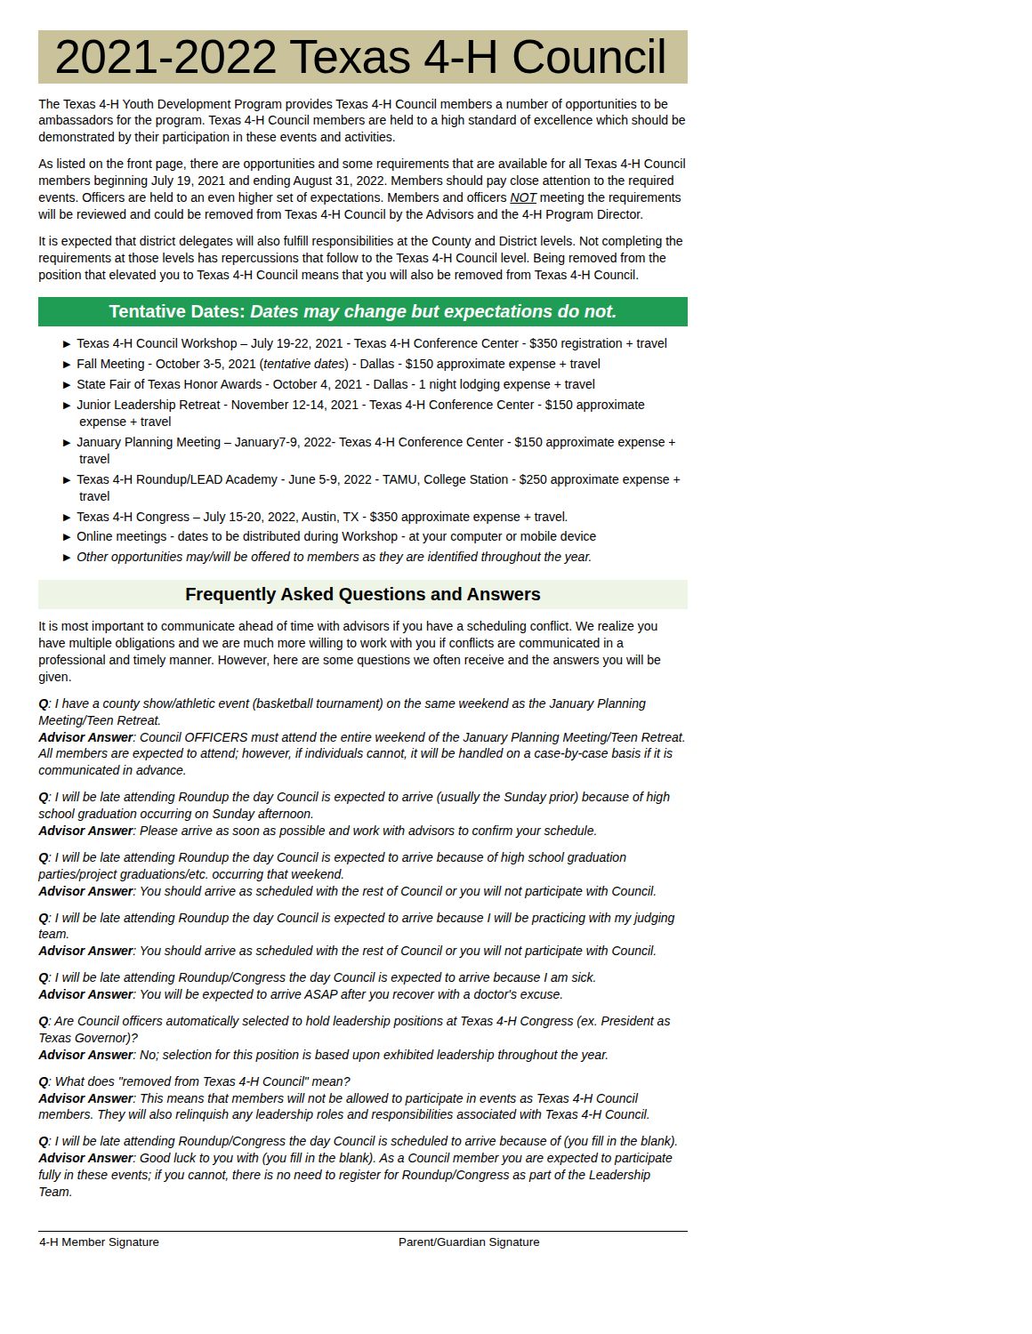2021-2022 Texas 4-H Council
The Texas 4-H Youth Development Program provides Texas 4-H Council members a number of opportunities to be ambassadors for the program. Texas 4-H Council members are held to a high standard of excellence which should be demonstrated by their participation in these events and activities.
As listed on the front page, there are opportunities and some requirements that are available for all Texas 4-H Council members beginning July 19, 2021 and ending August 31, 2022. Members should pay close attention to the required events. Officers are held to an even higher set of expectations. Members and officers NOT meeting the requirements will be reviewed and could be removed from Texas 4-H Council by the Advisors and the 4-H Program Director.
It is expected that district delegates will also fulfill responsibilities at the County and District levels. Not completing the requirements at those levels has repercussions that follow to the Texas 4-H Council level. Being removed from the position that elevated you to Texas 4-H Council means that you will also be removed from Texas 4-H Council.
Tentative Dates: Dates may change but expectations do not.
Texas 4-H Council Workshop – July 19-22, 2021 - Texas 4-H Conference Center - $350 registration + travel
Fall Meeting - October 3-5, 2021 (tentative dates) - Dallas - $150 approximate expense + travel
State Fair of Texas Honor Awards - October 4, 2021 - Dallas - 1 night lodging expense + travel
Junior Leadership Retreat - November 12-14, 2021 - Texas 4-H Conference Center - $150 approximate expense + travel
January Planning Meeting – January7-9, 2022- Texas 4-H Conference Center - $150 approximate expense + travel
Texas 4-H Roundup/LEAD Academy - June 5-9, 2022 - TAMU, College Station - $250 approximate expense + travel
Texas 4-H Congress – July 15-20, 2022, Austin, TX - $350 approximate expense + travel.
Online meetings - dates to be distributed during Workshop - at your computer or mobile device
Other opportunities may/will be offered to members as they are identified throughout the year.
Frequently Asked Questions and Answers
It is most important to communicate ahead of time with advisors if you have a scheduling conflict. We realize you have multiple obligations and we are much more willing to work with you if conflicts are communicated in a professional and timely manner. However, here are some questions we often receive and the answers you will be given.
Q: I have a county show/athletic event (basketball tournament) on the same weekend as the January Planning Meeting/Teen Retreat.
Advisor Answer: Council OFFICERS must attend the entire weekend of the January Planning Meeting/Teen Retreat. All members are expected to attend; however, if individuals cannot, it will be handled on a case-by-case basis if it is communicated in advance.
Q: I will be late attending Roundup the day Council is expected to arrive (usually the Sunday prior) because of high school graduation occurring on Sunday afternoon.
Advisor Answer: Please arrive as soon as possible and work with advisors to confirm your schedule.
Q: I will be late attending Roundup the day Council is expected to arrive because of high school graduation parties/project graduations/etc. occurring that weekend.
Advisor Answer: You should arrive as scheduled with the rest of Council or you will not participate with Council.
Q: I will be late attending Roundup the day Council is expected to arrive because I will be practicing with my judging team.
Advisor Answer: You should arrive as scheduled with the rest of Council or you will not participate with Council.
Q: I will be late attending Roundup/Congress the day Council is expected to arrive because I am sick.
Advisor Answer: You will be expected to arrive ASAP after you recover with a doctor's excuse.
Q: Are Council officers automatically selected to hold leadership positions at Texas 4-H Congress (ex. President as Texas Governor)?
Advisor Answer: No; selection for this position is based upon exhibited leadership throughout the year.
Q: What does "removed from Texas 4-H Council" mean?
Advisor Answer: This means that members will not be allowed to participate in events as Texas 4-H Council members. They will also relinquish any leadership roles and responsibilities associated with Texas 4-H Council.
Q: I will be late attending Roundup/Congress the day Council is scheduled to arrive because of (you fill in the blank).
Advisor Answer: Good luck to you with (you fill in the blank). As a Council member you are expected to participate fully in these events; if you cannot, there is no need to register for Roundup/Congress as part of the Leadership Team.
| 4-H Member Signature | Parent/Guardian Signature |